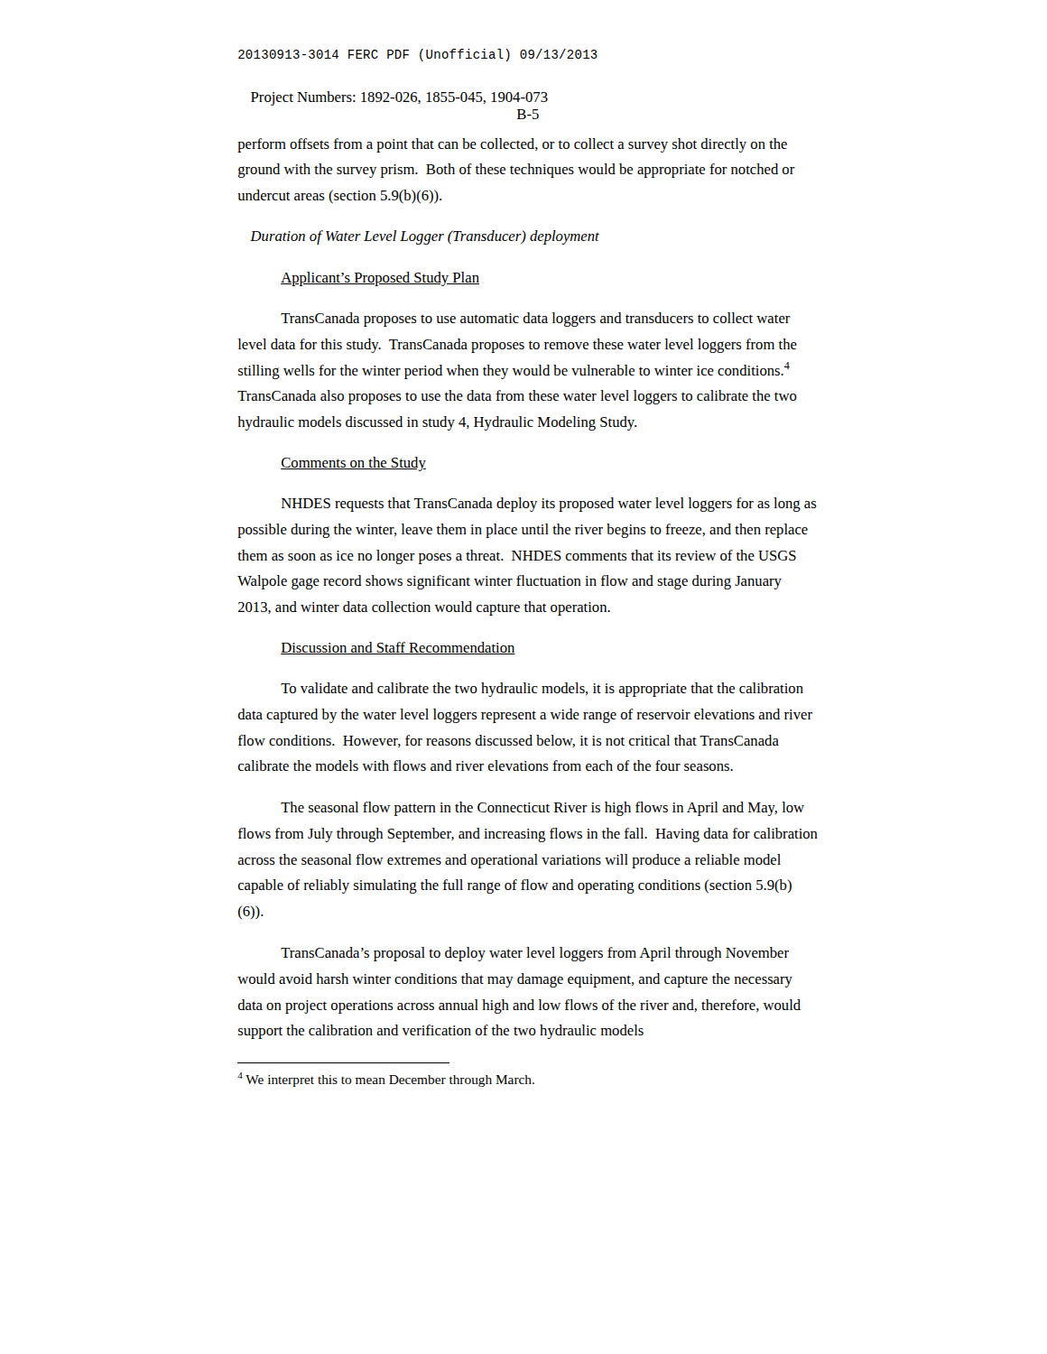20130913-3014 FERC PDF (Unofficial) 09/13/2013
Project Numbers: 1892-026, 1855-045, 1904-073
B-5
perform offsets from a point that can be collected, or to collect a survey shot directly on the ground with the survey prism. Both of these techniques would be appropriate for notched or undercut areas (section 5.9(b)(6)).
Duration of Water Level Logger (Transducer) deployment
Applicant’s Proposed Study Plan
TransCanada proposes to use automatic data loggers and transducers to collect water level data for this study. TransCanada proposes to remove these water level loggers from the stilling wells for the winter period when they would be vulnerable to winter ice conditions.4 TransCanada also proposes to use the data from these water level loggers to calibrate the two hydraulic models discussed in study 4, Hydraulic Modeling Study.
Comments on the Study
NHDES requests that TransCanada deploy its proposed water level loggers for as long as possible during the winter, leave them in place until the river begins to freeze, and then replace them as soon as ice no longer poses a threat. NHDES comments that its review of the USGS Walpole gage record shows significant winter fluctuation in flow and stage during January 2013, and winter data collection would capture that operation.
Discussion and Staff Recommendation
To validate and calibrate the two hydraulic models, it is appropriate that the calibration data captured by the water level loggers represent a wide range of reservoir elevations and river flow conditions. However, for reasons discussed below, it is not critical that TransCanada calibrate the models with flows and river elevations from each of the four seasons.
The seasonal flow pattern in the Connecticut River is high flows in April and May, low flows from July through September, and increasing flows in the fall. Having data for calibration across the seasonal flow extremes and operational variations will produce a reliable model capable of reliably simulating the full range of flow and operating conditions (section 5.9(b)(6)).
TransCanada’s proposal to deploy water level loggers from April through November would avoid harsh winter conditions that may damage equipment, and capture the necessary data on project operations across annual high and low flows of the river and, therefore, would support the calibration and verification of the two hydraulic models
4 We interpret this to mean December through March.